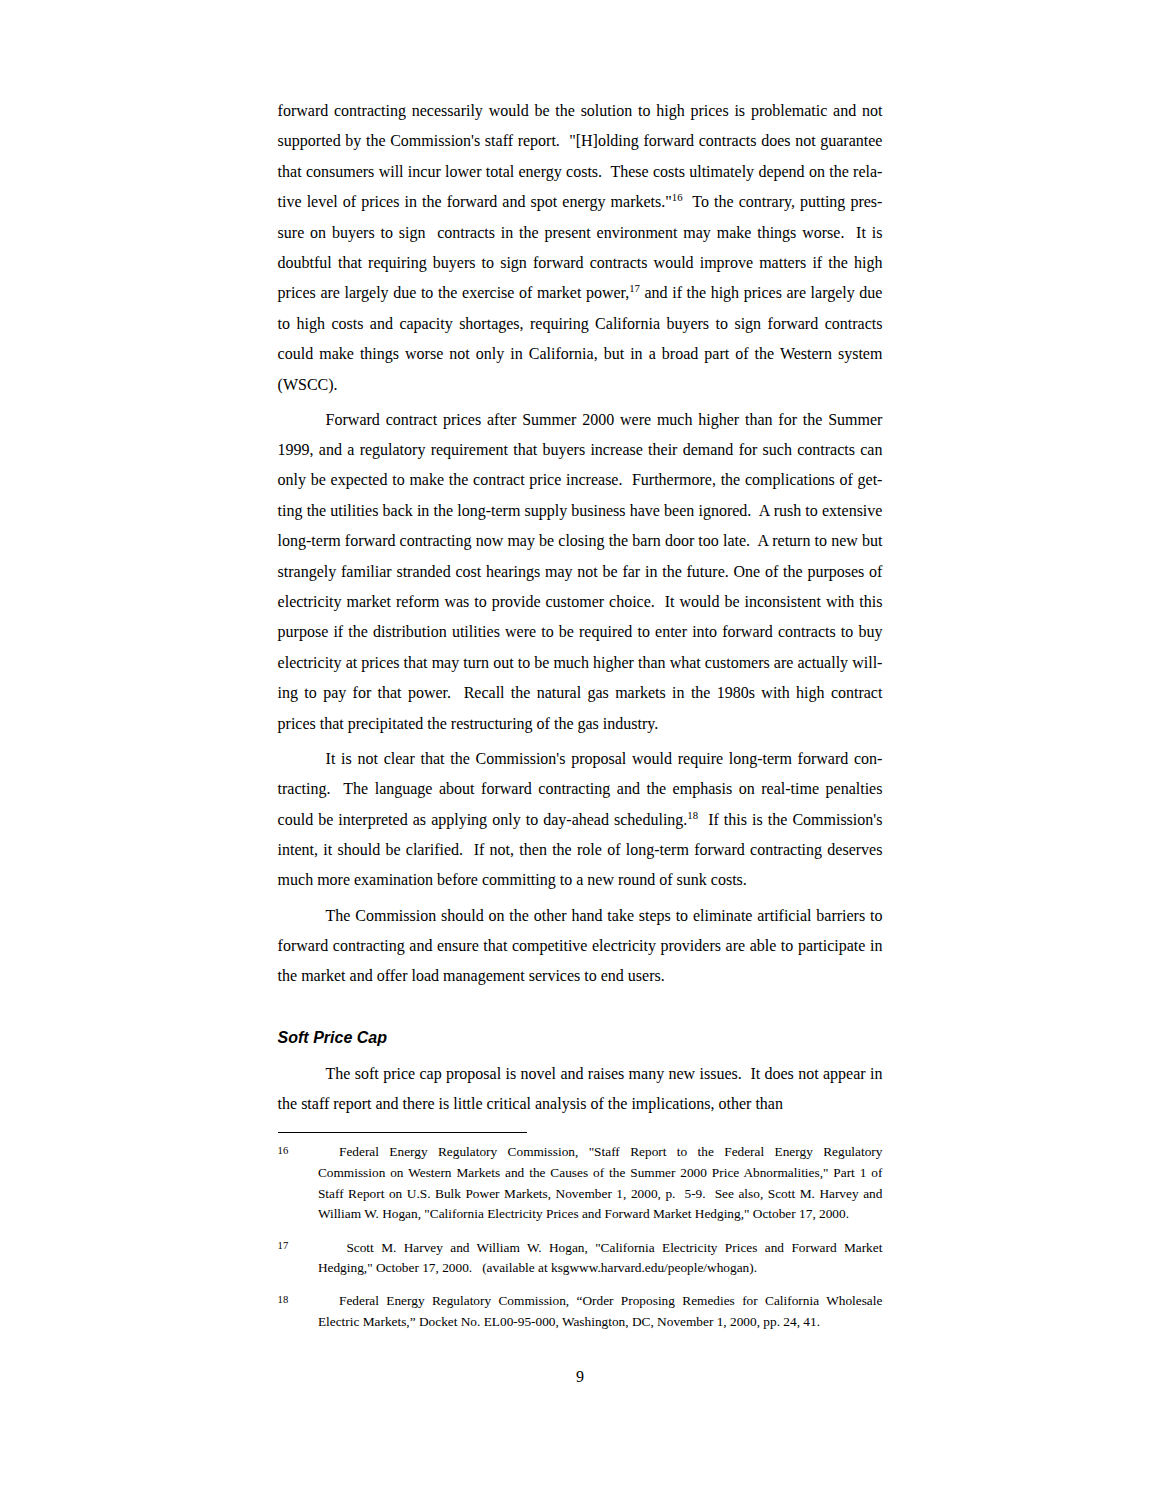forward contracting necessarily would be the solution to high prices is problematic and not supported by the Commission's staff report. "[H]olding forward contracts does not guarantee that consumers will incur lower total energy costs. These costs ultimately depend on the relative level of prices in the forward and spot energy markets."16 To the contrary, putting pressure on buyers to sign contracts in the present environment may make things worse. It is doubtful that requiring buyers to sign forward contracts would improve matters if the high prices are largely due to the exercise of market power,17 and if the high prices are largely due to high costs and capacity shortages, requiring California buyers to sign forward contracts could make things worse not only in California, but in a broad part of the Western system (WSCC).
Forward contract prices after Summer 2000 were much higher than for the Summer 1999, and a regulatory requirement that buyers increase their demand for such contracts can only be expected to make the contract price increase. Furthermore, the complications of getting the utilities back in the long-term supply business have been ignored. A rush to extensive long-term forward contracting now may be closing the barn door too late. A return to new but strangely familiar stranded cost hearings may not be far in the future. One of the purposes of electricity market reform was to provide customer choice. It would be inconsistent with this purpose if the distribution utilities were to be required to enter into forward contracts to buy electricity at prices that may turn out to be much higher than what customers are actually willing to pay for that power. Recall the natural gas markets in the 1980s with high contract prices that precipitated the restructuring of the gas industry.
It is not clear that the Commission's proposal would require long-term forward contracting. The language about forward contracting and the emphasis on real-time penalties could be interpreted as applying only to day-ahead scheduling.18 If this is the Commission's intent, it should be clarified. If not, then the role of long-term forward contracting deserves much more examination before committing to a new round of sunk costs.
The Commission should on the other hand take steps to eliminate artificial barriers to forward contracting and ensure that competitive electricity providers are able to participate in the market and offer load management services to end users.
Soft Price Cap
The soft price cap proposal is novel and raises many new issues. It does not appear in the staff report and there is little critical analysis of the implications, other than
16
Federal Energy Regulatory Commission, "Staff Report to the Federal Energy Regulatory Commission on Western Markets and the Causes of the Summer 2000 Price Abnormalities," Part 1 of Staff Report on U.S. Bulk Power Markets, November 1, 2000, p. 5-9. See also, Scott M. Harvey and William W. Hogan, "California Electricity Prices and Forward Market Hedging," October 17, 2000.
17
Scott M. Harvey and William W. Hogan, "California Electricity Prices and Forward Market Hedging," October 17, 2000. (available at ksgwww.harvard.edu/people/whogan).
18
Federal Energy Regulatory Commission, “Order Proposing Remedies for California Wholesale Electric Markets,” Docket No. EL00-95-000, Washington, DC, November 1, 2000, pp. 24, 41.
9